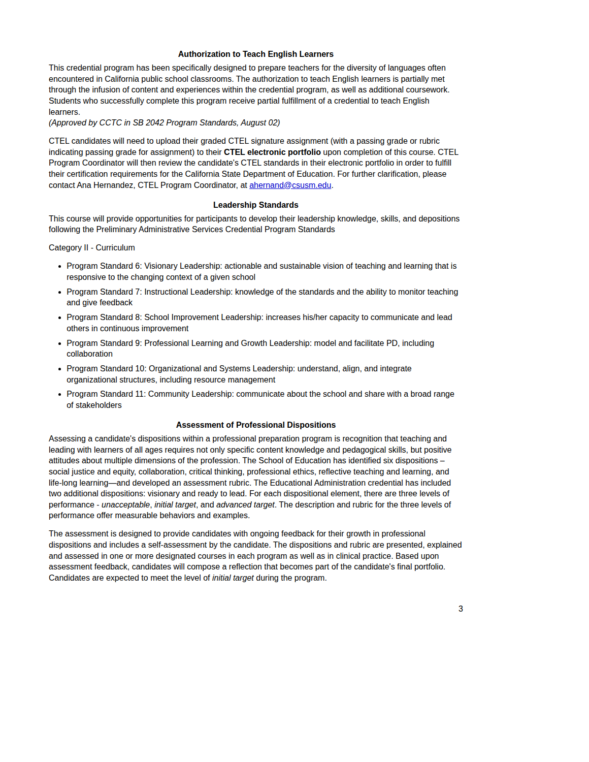Authorization to Teach English Learners
This credential program has been specifically designed to prepare teachers for the diversity of languages often encountered in California public school classrooms. The authorization to teach English learners is partially met through the infusion of content and experiences within the credential program, as well as additional coursework. Students who successfully complete this program receive partial fulfillment of a credential to teach English learners.
(Approved by CCTC in SB 2042 Program Standards, August 02)
CTEL candidates will need to upload their graded CTEL signature assignment (with a passing grade or rubric indicating passing grade for assignment) to their CTEL electronic portfolio upon completion of this course. CTEL Program Coordinator will then review the candidate's CTEL standards in their electronic portfolio in order to fulfill their certification requirements for the California State Department of Education. For further clarification, please contact Ana Hernandez, CTEL Program Coordinator, at ahernand@csusm.edu.
Leadership Standards
This course will provide opportunities for participants to develop their leadership knowledge, skills, and depositions following the Preliminary Administrative Services Credential Program Standards
Category II - Curriculum
Program Standard 6: Visionary Leadership: actionable and sustainable vision of teaching and learning that is responsive to the changing context of a given school
Program Standard 7: Instructional Leadership: knowledge of the standards and the ability to monitor teaching and give feedback
Program Standard 8: School Improvement Leadership: increases his/her capacity to communicate and lead others in continuous improvement
Program Standard 9: Professional Learning and Growth Leadership: model and facilitate PD, including collaboration
Program Standard 10: Organizational and Systems Leadership: understand, align, and integrate organizational structures, including resource management
Program Standard 11: Community Leadership: communicate about the school and share with a broad range of stakeholders
Assessment of Professional Dispositions
Assessing a candidate's dispositions within a professional preparation program is recognition that teaching and leading with learners of all ages requires not only specific content knowledge and pedagogical skills, but positive attitudes about multiple dimensions of the profession. The School of Education has identified six dispositions – social justice and equity, collaboration, critical thinking, professional ethics, reflective teaching and learning, and life-long learning—and developed an assessment rubric. The Educational Administration credential has included two additional dispositions: visionary and ready to lead. For each dispositional element, there are three levels of performance - unacceptable, initial target, and advanced target. The description and rubric for the three levels of performance offer measurable behaviors and examples.
The assessment is designed to provide candidates with ongoing feedback for their growth in professional dispositions and includes a self-assessment by the candidate. The dispositions and rubric are presented, explained and assessed in one or more designated courses in each program as well as in clinical practice. Based upon assessment feedback, candidates will compose a reflection that becomes part of the candidate's final portfolio. Candidates are expected to meet the level of initial target during the program.
3